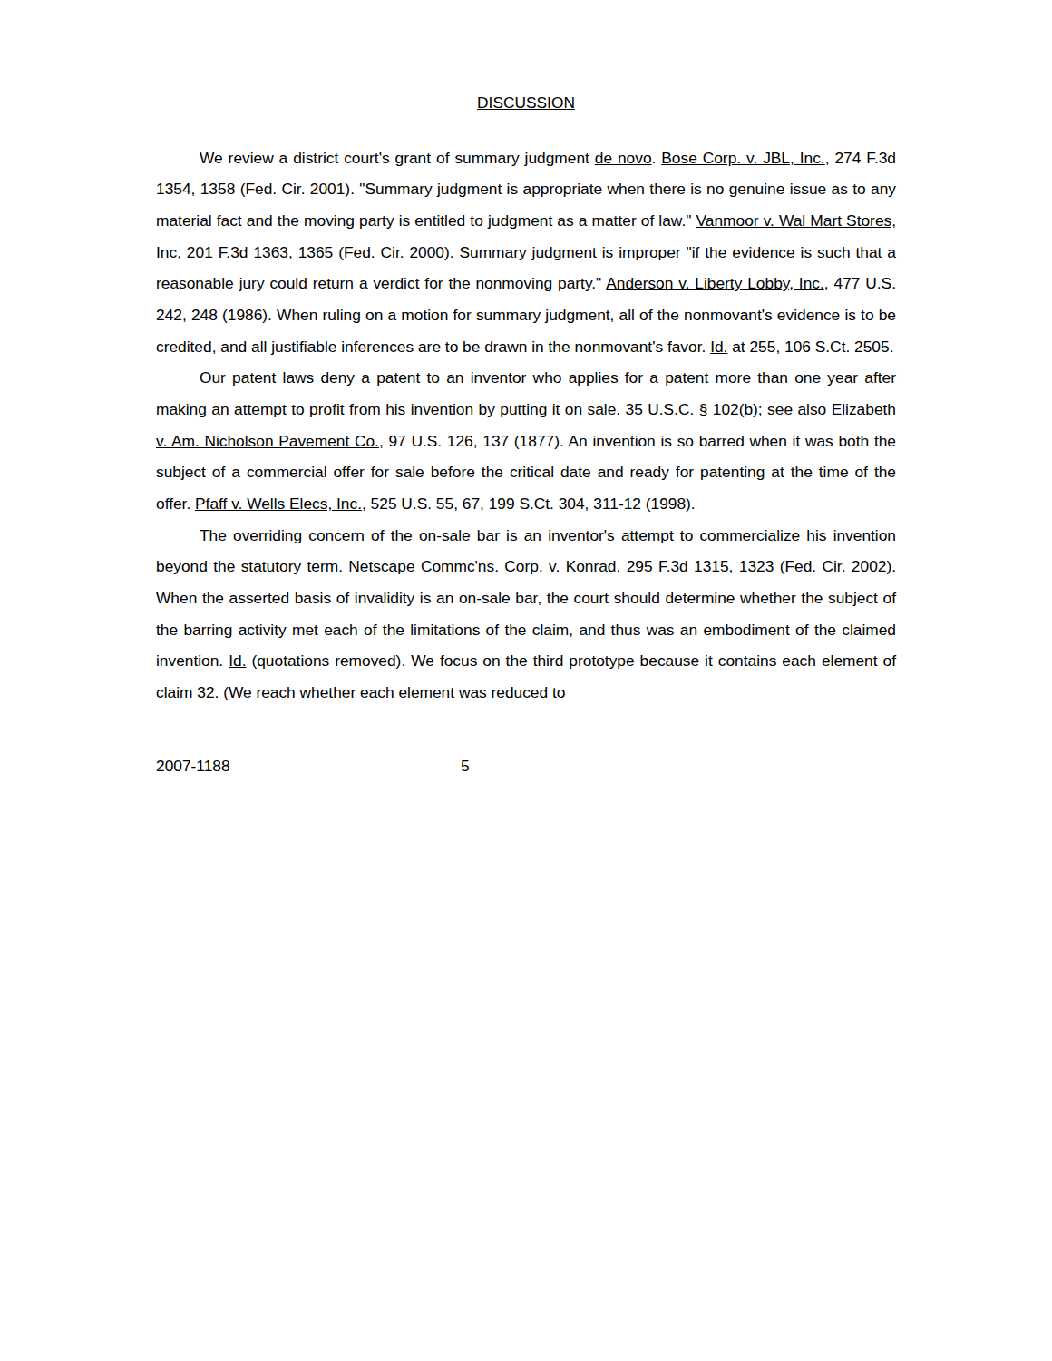DISCUSSION
We review a district court's grant of summary judgment de novo. Bose Corp. v. JBL, Inc., 274 F.3d 1354, 1358 (Fed. Cir. 2001). "Summary judgment is appropriate when there is no genuine issue as to any material fact and the moving party is entitled to judgment as a matter of law." Vanmoor v. Wal Mart Stores, Inc, 201 F.3d 1363, 1365 (Fed. Cir. 2000). Summary judgment is improper "if the evidence is such that a reasonable jury could return a verdict for the nonmoving party." Anderson v. Liberty Lobby, Inc., 477 U.S. 242, 248 (1986). When ruling on a motion for summary judgment, all of the nonmovant's evidence is to be credited, and all justifiable inferences are to be drawn in the nonmovant's favor. Id. at 255, 106 S.Ct. 2505.
Our patent laws deny a patent to an inventor who applies for a patent more than one year after making an attempt to profit from his invention by putting it on sale. 35 U.S.C. § 102(b); see also Elizabeth v. Am. Nicholson Pavement Co., 97 U.S. 126, 137 (1877). An invention is so barred when it was both the subject of a commercial offer for sale before the critical date and ready for patenting at the time of the offer. Pfaff v. Wells Elecs, Inc., 525 U.S. 55, 67, 199 S.Ct. 304, 311-12 (1998).
The overriding concern of the on-sale bar is an inventor's attempt to commercialize his invention beyond the statutory term. Netscape Commc'ns. Corp. v. Konrad, 295 F.3d 1315, 1323 (Fed. Cir. 2002). When the asserted basis of invalidity is an on-sale bar, the court should determine whether the subject of the barring activity met each of the limitations of the claim, and thus was an embodiment of the claimed invention. Id. (quotations removed). We focus on the third prototype because it contains each element of claim 32. (We reach whether each element was reduced to
2007-1188 5